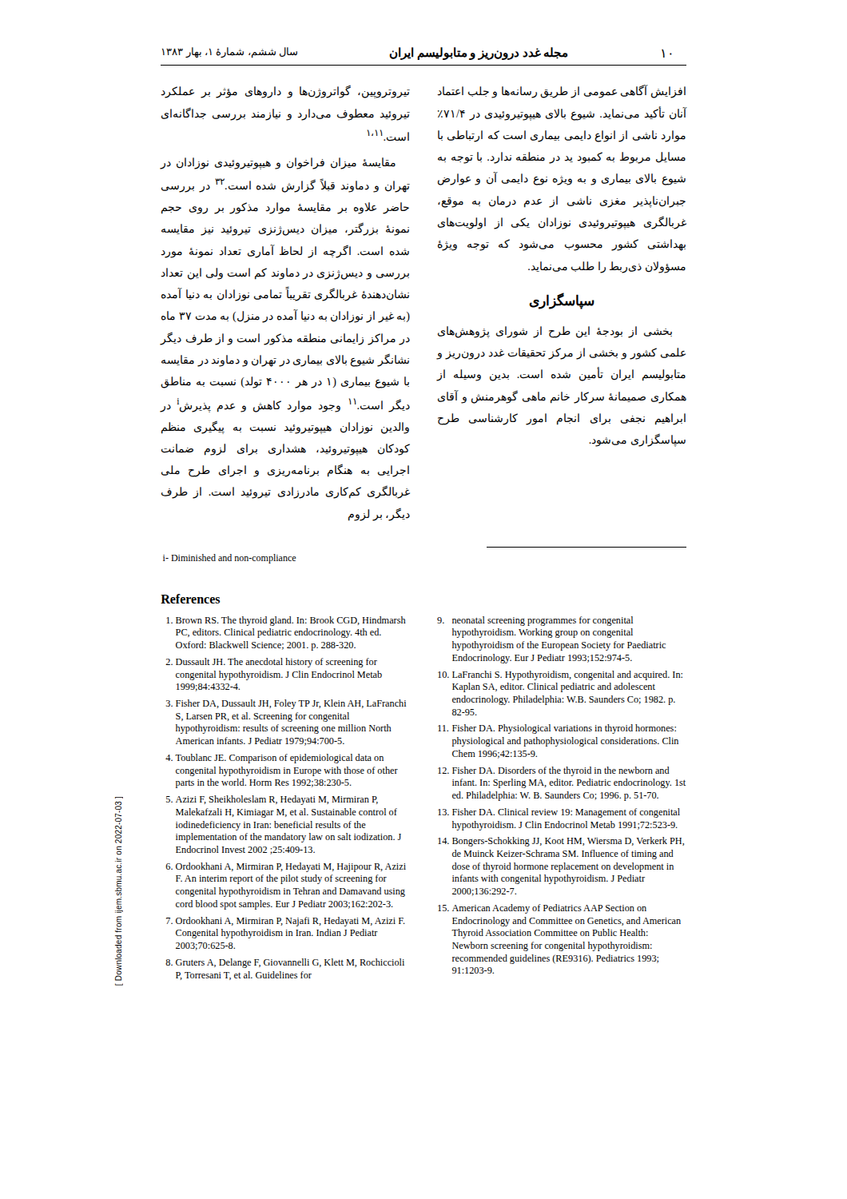[ Downloaded from ijem.sbmu.ac.ir on 2022-07-03 ]
۱۰
مجله غدد درون‌ریز و متابولیسم ایران
سال ششم، شمارهٔ ۱، بهار ۱۳۸۳
تیروتروپین، گواتروژن‌ها و داروهای مؤثر بر عملکرد تیروئید معطوف می‌دارد و نیازمند بررسی جداگانه‌ای است.۱،۱۱
مقایسهٔ میزان فراخوان و هیپوتیروئیدی نوزادان در تهران و دماوند قبلاً گزارش شده است.۳۲ در بررسی حاضر علاوه بر مقایسهٔ موارد مذکور بر روی حجم نمونهٔ بزرگتر، میزان دیس‌ژنزی تیروئید نیز مقایسه شده است. اگرچه از لحاظ آماری تعداد نمونهٔ مورد بررسی و دیس‌ژنزی در دماوند کم است ولی این تعداد نشان‌دهندهٔ غربالگری تقریباً تمامی نوزادان به دنیا آمده (به غیر از نوزادان به دنیا آمده در منزل) به مدت ۳۷ ماه در مراکز زایمانی منطقه مذکور است و از طرف دیگر نشانگر شیوع بالای بیماری در تهران و دماوند در مقایسه با شیوع بیماری (۱ در هر ۴۰۰۰ تولد) نسبت به مناطق دیگر است.۱۱ وجود موارد کاهش و عدم پذیرشi در والدین نوزادان هیپوتیروئید نسبت به پیگیری منظم کودکان هیپوتیروئید، هشداری برای لزوم ضمانت اجرایی به هنگام برنامه‌ریزی و اجرای طرح ملی غربالگری کم‌کاری مادرزادی تیروئید است. از طرف دیگر، بر لزوم
افزایش آگاهی عمومی از طریق رسانه‌ها و جلب اعتماد آنان تأکید می‌نماید. شیوع بالای هیپوتیروئیدی در ۷۱/۴٪ موارد ناشی از انواع دایمی بیماری است که ارتباطی با مسایل مربوط به کمبود ید در منطقه ندارد. با توجه به شیوع بالای بیماری و به ویژه نوع دایمی آن و عوارض جبران‌ناپذیر مغزی ناشی از عدم درمان به موقع، غربالگری هیپوتیروئیدی نوزادان یکی از اولویت‌های بهداشتی کشور محسوب می‌شود که توجه ویژهٔ مسؤولان ذی‌ربط را طلب می‌نماید.
سپاسگزاری
بخشی از بودجهٔ این طرح از شورای پژوهش‌های علمی کشور و بخشی از مرکز تحقیقات غدد درون‌ریز و متابولیسم ایران تأمین شده است. بدین وسیله از همکاری صمیمانهٔ سرکار خانم ماهی گوهرمنش و آقای ابراهیم نجفی برای انجام امور کارشناسی طرح سپاسگزاری می‌شود.
i- Diminished and non-compliance
References
Brown RS. The thyroid gland. In: Brook CGD, Hindmarsh PC, editors. Clinical pediatric endocrinology. 4th ed. Oxford: Blackwell Science; 2001. p. 288-320.
Dussault JH. The anecdotal history of screening for congenital hypothyroidism. J Clin Endocrinol Metab 1999;84:4332-4.
Fisher DA, Dussault JH, Foley TP Jr, Klein AH, LaFranchi S, Larsen PR, et al. Screening for congenital hypothyroidism: results of screening one million North American infants. J Pediatr 1979;94:700-5.
Toublanc JE. Comparison of epidemiological data on congenital hypothyroidism in Europe with those of other parts in the world. Horm Res 1992;38:230-5.
Azizi F, Sheikholeslam R, Hedayati M, Mirmiran P, Malekafzali H, Kimiagar M, et al. Sustainable control of iodinedeficiency in Iran: beneficial results of the implementation of the mandatory law on salt iodization. J Endocrinol Invest 2002 ;25:409-13.
Ordookhani A, Mirmiran P, Hedayati M, Hajipour R, Azizi F. An interim report of the pilot study of screening for congenital hypothyroidism in Tehran and Damavand using cord blood spot samples. Eur J Pediatr 2003;162:202-3.
Ordookhani A, Mirmiran P, Najafi R, Hedayati M, Azizi F. Congenital hypothyroidism in Iran. Indian J Pediatr 2003;70:625-8.
Gruters A, Delange F, Giovannelli G, Klett M, Rochiccioli P, Torresani T, et al. Guidelines for
neonatal screening programmes for congenital hypothyroidism. Working group on congenital hypothyroidism of the European Society for Paediatric Endocrinology. Eur J Pediatr 1993;152:974-5.
LaFranchi S. Hypothyroidism, congenital and acquired. In: Kaplan SA, editor. Clinical pediatric and adolescent endocrinology. Philadelphia: W.B. Saunders Co; 1982. p. 82-95.
Fisher DA. Physiological variations in thyroid hormones: physiological and pathophysiological considerations. Clin Chem 1996;42:135-9.
Fisher DA. Disorders of the thyroid in the newborn and infant. In: Sperling MA, editor. Pediatric endocrinology. 1st ed. Philadelphia: W. B. Saunders Co; 1996. p. 51-70.
Fisher DA. Clinical review 19: Management of congenital hypothyroidism. J Clin Endocrinol Metab 1991;72:523-9.
Bongers-Schokking JJ, Koot HM, Wiersma D, Verkerk PH, de Muinck Keizer-Schrama SM. Influence of timing and dose of thyroid hormone replacement on development in infants with congenital hypothyroidism. J Pediatr 2000;136:292-7.
American Academy of Pediatrics AAP Section on Endocrinology and Committee on Genetics, and American Thyroid Association Committee on Public Health: Newborn screening for congenital hypothyroidism: recommended guidelines (RE9316). Pediatrics 1993; 91:1203-9.